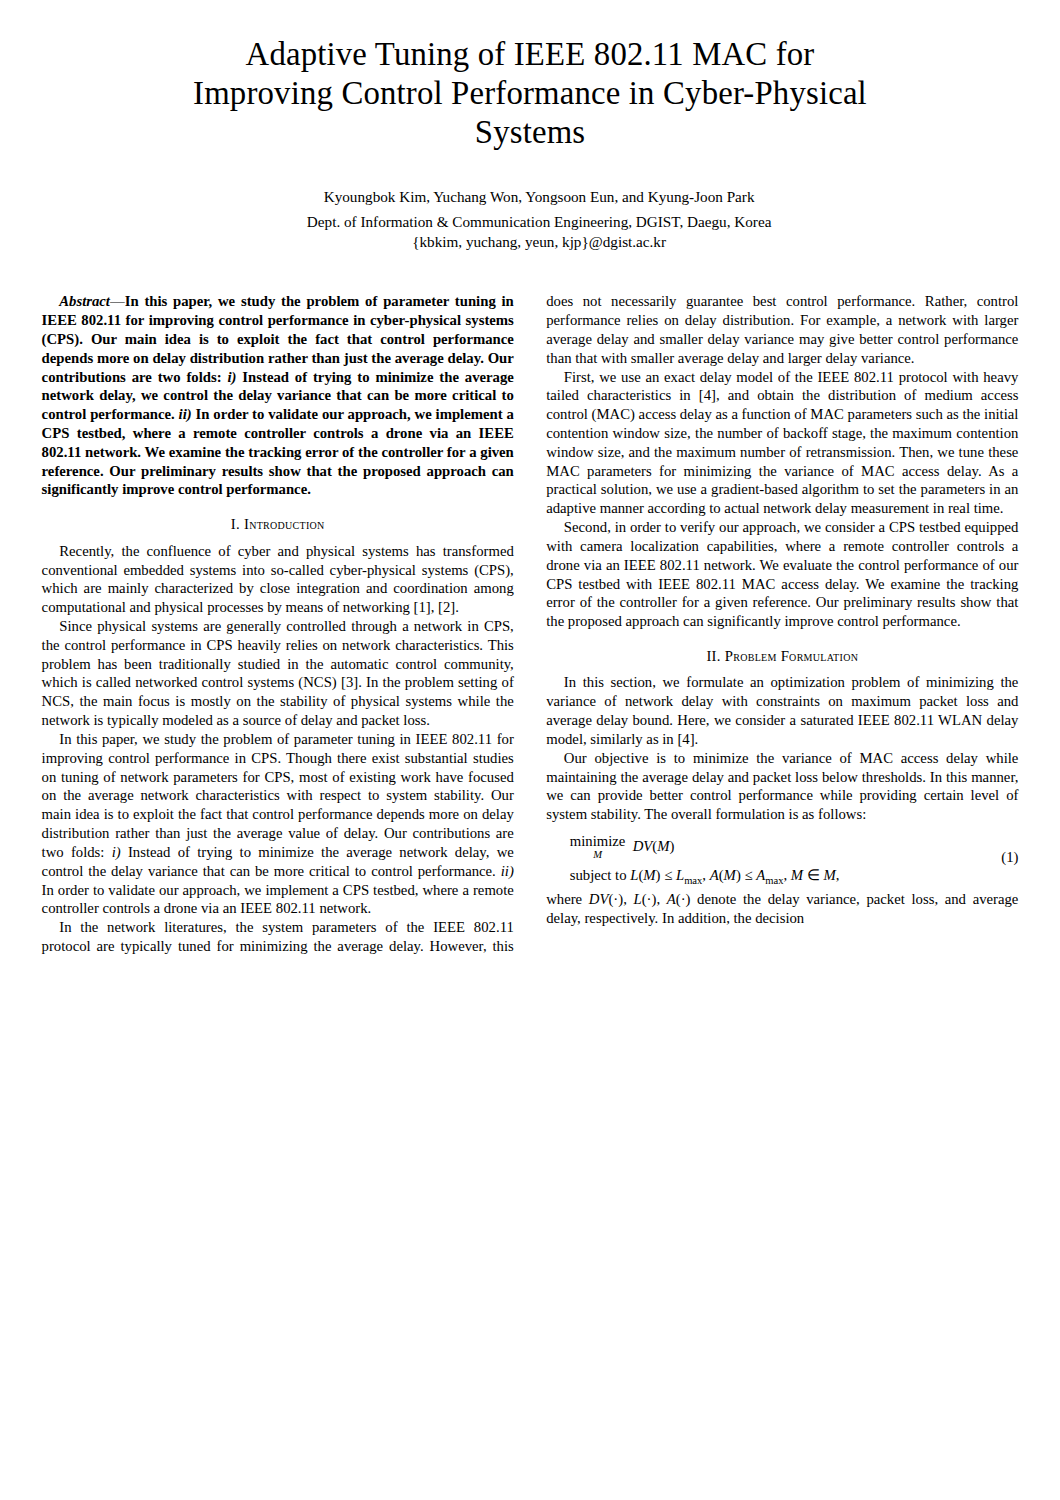Adaptive Tuning of IEEE 802.11 MAC for
Improving Control Performance in Cyber-Physical
Systems
Kyoungbok Kim, Yuchang Won, Yongsoon Eun, and Kyung-Joon Park
Dept. of Information & Communication Engineering, DGIST, Daegu, Korea
{kbkim, yuchang, yeun, kjp}@dgist.ac.kr
Abstract—In this paper, we study the problem of parameter tuning in IEEE 802.11 for improving control performance in cyber-physical systems (CPS). Our main idea is to exploit the fact that control performance depends more on delay distribution rather than just the average delay. Our contributions are two folds: i) Instead of trying to minimize the average network delay, we control the delay variance that can be more critical to control performance. ii) In order to validate our approach, we implement a CPS testbed, where a remote controller controls a drone via an IEEE 802.11 network. We examine the tracking error of the controller for a given reference. Our preliminary results show that the proposed approach can significantly improve control performance.
I. Introduction
Recently, the confluence of cyber and physical systems has transformed conventional embedded systems into so-called cyber-physical systems (CPS), which are mainly characterized by close integration and coordination among computational and physical processes by means of networking [1], [2].
Since physical systems are generally controlled through a network in CPS, the control performance in CPS heavily relies on network characteristics. This problem has been traditionally studied in the automatic control community, which is called networked control systems (NCS) [3]. In the problem setting of NCS, the main focus is mostly on the stability of physical systems while the network is typically modeled as a source of delay and packet loss.
In this paper, we study the problem of parameter tuning in IEEE 802.11 for improving control performance in CPS. Though there exist substantial studies on tuning of network parameters for CPS, most of existing work have focused on the average network characteristics with respect to system stability. Our main idea is to exploit the fact that control performance depends more on delay distribution rather than just the average value of delay. Our contributions are two folds: i) Instead of trying to minimize the average network delay, we control the delay variance that can be more critical to control performance. ii) In order to validate our approach, we implement a CPS testbed, where a remote controller controls a drone via an IEEE 802.11 network.
In the network literatures, the system parameters of the IEEE 802.11 protocol are typically tuned for minimizing the average delay. However, this does not necessarily guarantee best control performance. Rather, control performance relies on delay distribution. For example, a network with larger average delay and smaller delay variance may give better control performance than that with smaller average delay and larger delay variance.
First, we use an exact delay model of the IEEE 802.11 protocol with heavy tailed characteristics in [4], and obtain the distribution of medium access control (MAC) access delay as a function of MAC parameters such as the initial contention window size, the number of backoff stage, the maximum contention window size, and the maximum number of retransmission. Then, we tune these MAC parameters for minimizing the variance of MAC access delay. As a practical solution, we use a gradient-based algorithm to set the parameters in an adaptive manner according to actual network delay measurement in real time.
Second, in order to verify our approach, we consider a CPS testbed equipped with camera localization capabilities, where a remote controller controls a drone via an IEEE 802.11 network. We evaluate the control performance of our CPS testbed with IEEE 802.11 MAC access delay. We examine the tracking error of the controller for a given reference. Our preliminary results show that the proposed approach can significantly improve control performance.
II. Problem Formulation
In this section, we formulate an optimization problem of minimizing the variance of network delay with constraints on maximum packet loss and average delay bound. Here, we consider a saturated IEEE 802.11 WLAN delay model, similarly as in [4].
Our objective is to minimize the variance of MAC access delay while maintaining the average delay and packet loss below thresholds. In this manner, we can provide better control performance while providing certain level of system stability. The overall formulation is as follows:
minimizeM DV(M) subject to L(M) ≤ Lmax, A(M) ≤ Amax, M ∈ M, (1)
where DV(·), L(·), A(·) denote the delay variance, packet loss, and average delay, respectively. In addition, the decision